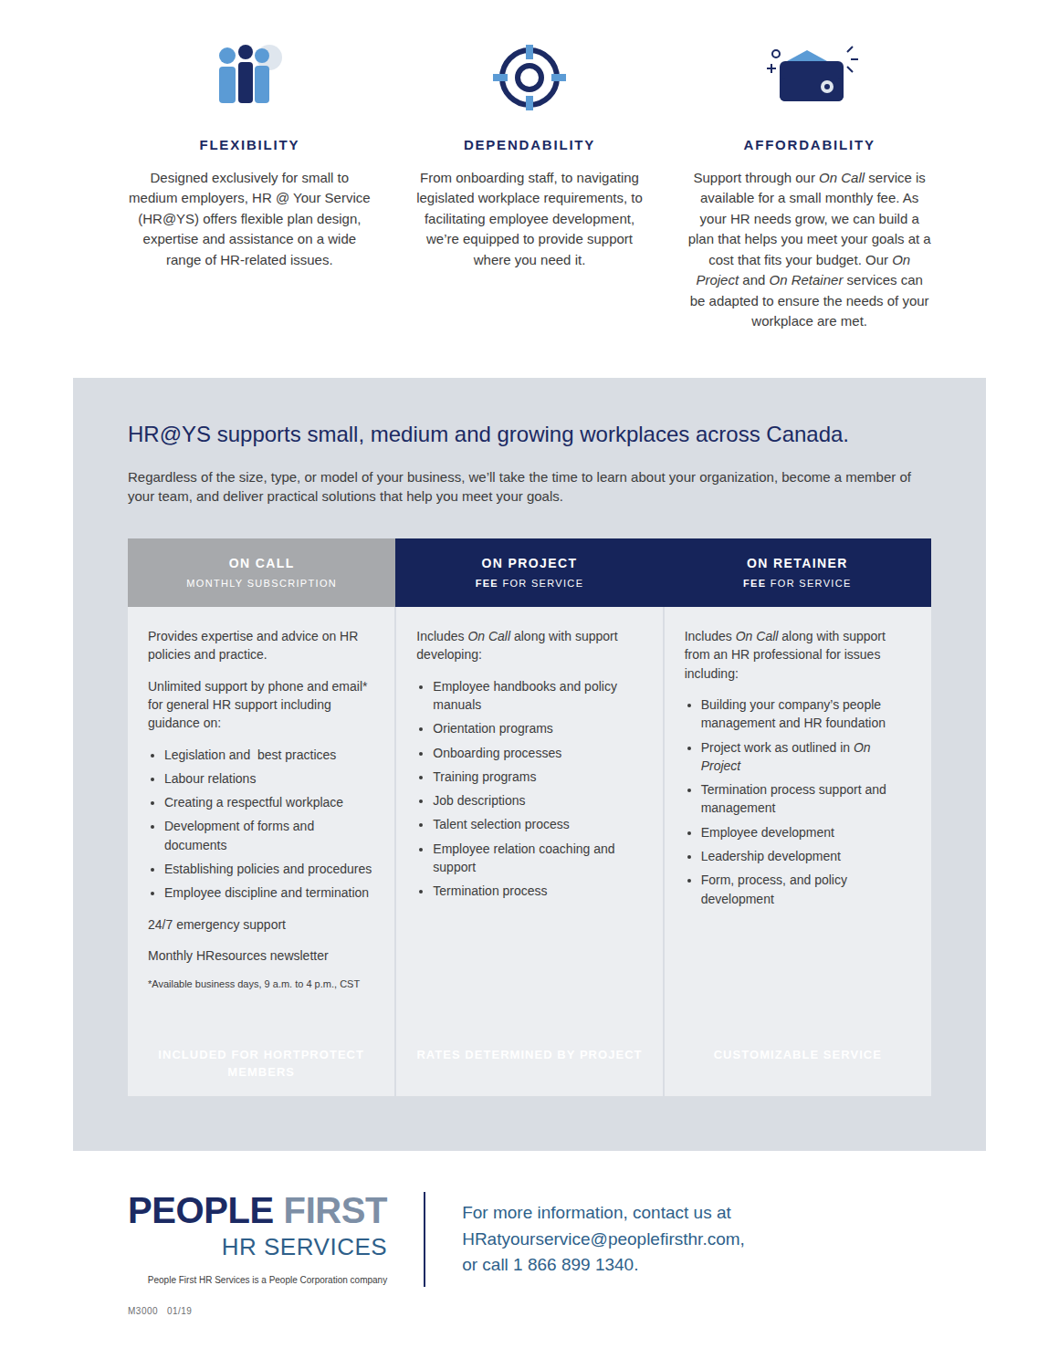Flexibility
Designed exclusively for small to medium employers, HR @ Your Service (HR@YS) offers flexible plan design, expertise and assistance on a wide range of HR-related issues.
Dependability
From onboarding staff, to navigating legislated workplace requirements, to facilitating employee development, we’re equipped to provide support where you need it.
Affordability
Support through our On Call service is available for a small monthly fee. As your HR needs grow, we can build a plan that helps you meet your goals at a cost that fits your budget. Our On Project and On Retainer services can be adapted to ensure the needs of your workplace are met.
HR@YS supports small, medium and growing workplaces across Canada.
Regardless of the size, type, or model of your business, we’ll take the time to learn about your organization, become a member of your team, and deliver practical solutions that help you meet your goals.
| On Call Monthly Subscription | On Project Fee for Service | On Retainer Fee for Service |
| --- | --- | --- |
| Provides expertise and advice on HR policies and practice. Unlimited support by phone and email* for general HR support including guidance on: Legislation and best practices Labour relations Creating a respectful workplace Development of forms and documents Establishing policies and procedures Employee discipline and termination 24/7 emergency support Monthly HResources newsletter *Available business days, 9 a.m. to 4 p.m., CST | Includes On Call along with support developing: Employee handbooks and policy manuals Orientation programs Onboarding processes Training programs Job descriptions Talent selection process Employee relation coaching and support Termination process | Includes On Call along with support from an HR professional for issues including: Building your company’s people management and HR foundation Project work as outlined in On Project Termination process support and management Employee development Leadership development Form, process, and policy development |
| Included for HortProtect Members | Rates determined by project | Customizable service |
PEOPLE FIRST
HR SERVICES
People First HR Services is a People Corporation company
For more information, contact us at
HRatyourservice@peoplefirsthr.com,
or call 1 866 899 1340.
M3000 01/19